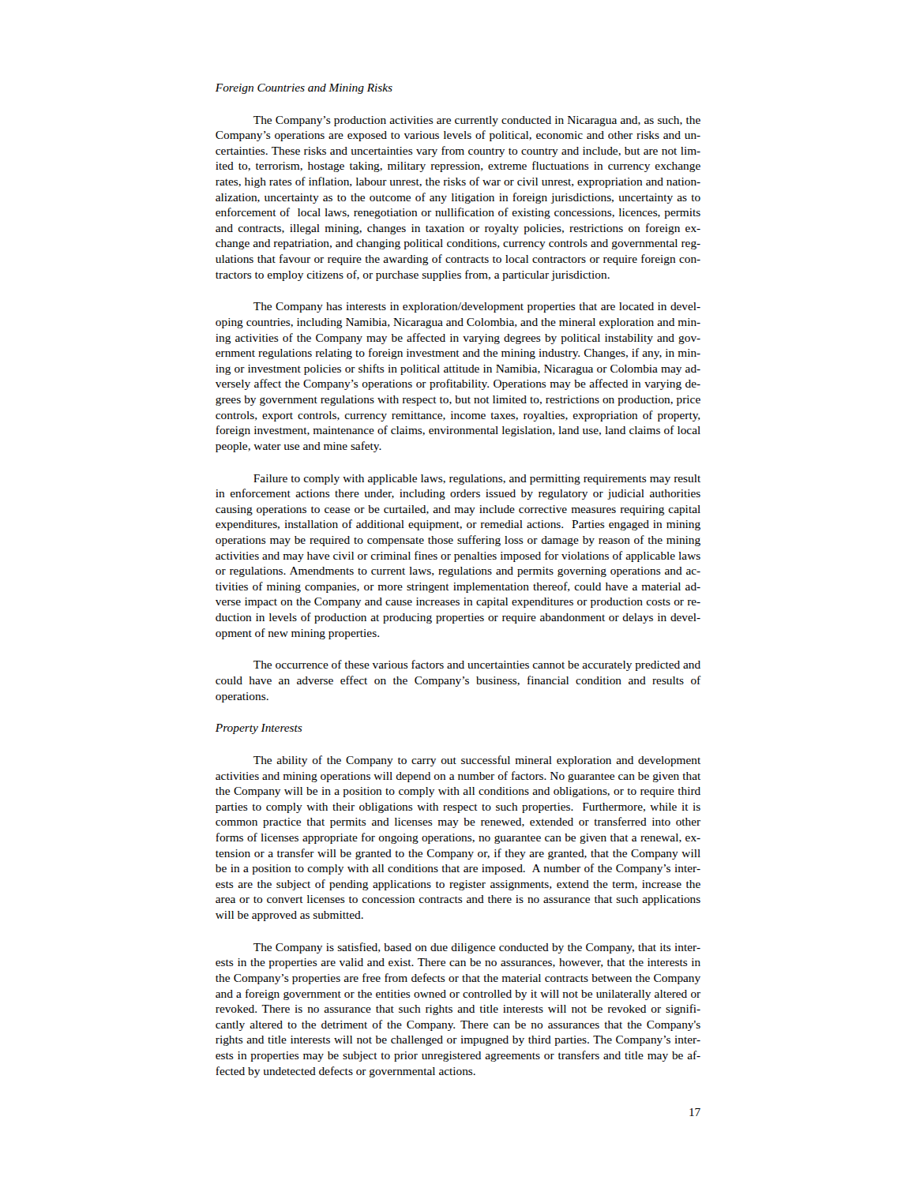Foreign Countries and Mining Risks
The Company’s production activities are currently conducted in Nicaragua and, as such, the Company’s operations are exposed to various levels of political, economic and other risks and uncertainties. These risks and uncertainties vary from country to country and include, but are not limited to, terrorism, hostage taking, military repression, extreme fluctuations in currency exchange rates, high rates of inflation, labour unrest, the risks of war or civil unrest, expropriation and nationalization, uncertainty as to the outcome of any litigation in foreign jurisdictions, uncertainty as to enforcement of local laws, renegotiation or nullification of existing concessions, licences, permits and contracts, illegal mining, changes in taxation or royalty policies, restrictions on foreign exchange and repatriation, and changing political conditions, currency controls and governmental regulations that favour or require the awarding of contracts to local contractors or require foreign contractors to employ citizens of, or purchase supplies from, a particular jurisdiction.
The Company has interests in exploration/development properties that are located in developing countries, including Namibia, Nicaragua and Colombia, and the mineral exploration and mining activities of the Company may be affected in varying degrees by political instability and government regulations relating to foreign investment and the mining industry. Changes, if any, in mining or investment policies or shifts in political attitude in Namibia, Nicaragua or Colombia may adversely affect the Company’s operations or profitability. Operations may be affected in varying degrees by government regulations with respect to, but not limited to, restrictions on production, price controls, export controls, currency remittance, income taxes, royalties, expropriation of property, foreign investment, maintenance of claims, environmental legislation, land use, land claims of local people, water use and mine safety.
Failure to comply with applicable laws, regulations, and permitting requirements may result in enforcement actions there under, including orders issued by regulatory or judicial authorities causing operations to cease or be curtailed, and may include corrective measures requiring capital expenditures, installation of additional equipment, or remedial actions. Parties engaged in mining operations may be required to compensate those suffering loss or damage by reason of the mining activities and may have civil or criminal fines or penalties imposed for violations of applicable laws or regulations. Amendments to current laws, regulations and permits governing operations and activities of mining companies, or more stringent implementation thereof, could have a material adverse impact on the Company and cause increases in capital expenditures or production costs or reduction in levels of production at producing properties or require abandonment or delays in development of new mining properties.
The occurrence of these various factors and uncertainties cannot be accurately predicted and could have an adverse effect on the Company’s business, financial condition and results of operations.
Property Interests
The ability of the Company to carry out successful mineral exploration and development activities and mining operations will depend on a number of factors. No guarantee can be given that the Company will be in a position to comply with all conditions and obligations, or to require third parties to comply with their obligations with respect to such properties. Furthermore, while it is common practice that permits and licenses may be renewed, extended or transferred into other forms of licenses appropriate for ongoing operations, no guarantee can be given that a renewal, extension or a transfer will be granted to the Company or, if they are granted, that the Company will be in a position to comply with all conditions that are imposed. A number of the Company’s interests are the subject of pending applications to register assignments, extend the term, increase the area or to convert licenses to concession contracts and there is no assurance that such applications will be approved as submitted.
The Company is satisfied, based on due diligence conducted by the Company, that its interests in the properties are valid and exist. There can be no assurances, however, that the interests in the Company’s properties are free from defects or that the material contracts between the Company and a foreign government or the entities owned or controlled by it will not be unilaterally altered or revoked. There is no assurance that such rights and title interests will not be revoked or significantly altered to the detriment of the Company. There can be no assurances that the Company's rights and title interests will not be challenged or impugned by third parties. The Company’s interests in properties may be subject to prior unregistered agreements or transfers and title may be affected by undetected defects or governmental actions.
17